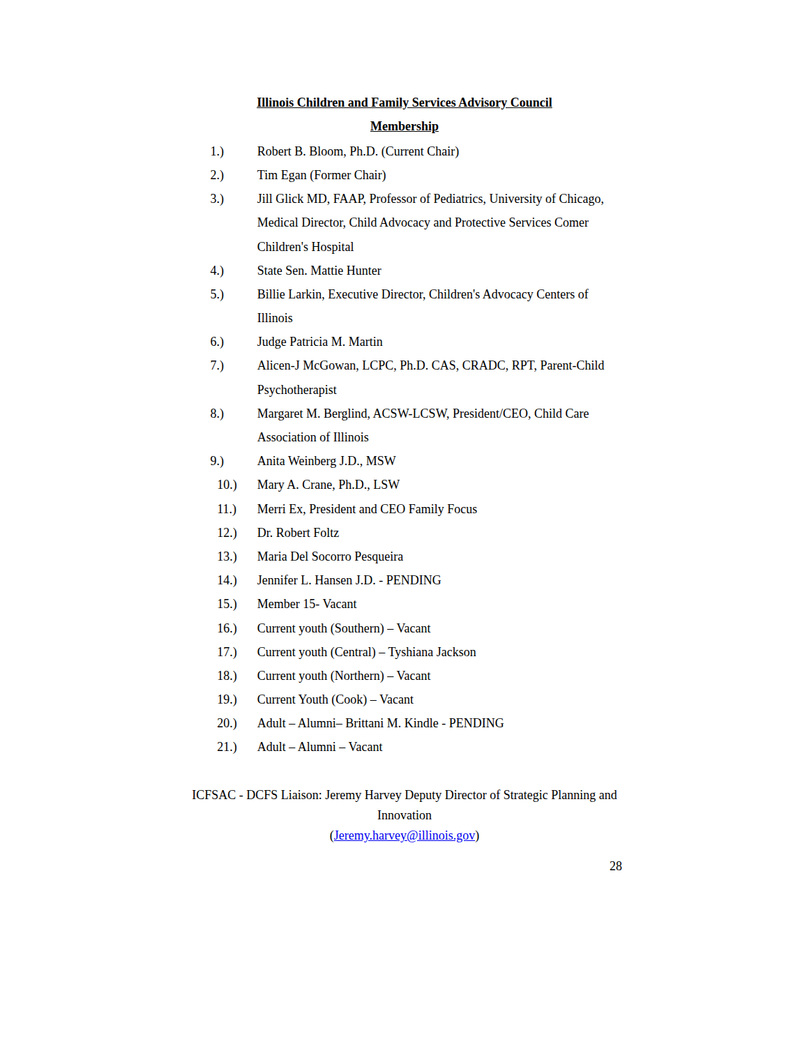Illinois Children and Family Services Advisory Council
Membership
1.) Robert B. Bloom, Ph.D. (Current Chair)
2.) Tim Egan (Former Chair)
3.) Jill Glick MD, FAAP, Professor of Pediatrics, University of Chicago, Medical Director, Child Advocacy and Protective Services Comer Children's Hospital
4.) State Sen. Mattie Hunter
5.) Billie Larkin, Executive Director, Children's Advocacy Centers of Illinois
6.) Judge Patricia M. Martin
7.) Alicen-J McGowan, LCPC, Ph.D. CAS, CRADC, RPT, Parent-Child Psychotherapist
8.) Margaret M. Berglind, ACSW-LCSW, President/CEO, Child Care Association of Illinois
9.) Anita Weinberg J.D., MSW
10.) Mary A. Crane, Ph.D., LSW
11.) Merri Ex, President and CEO Family Focus
12.) Dr. Robert Foltz
13.) Maria Del Socorro Pesqueira
14.) Jennifer L. Hansen J.D. - PENDING
15.) Member 15- Vacant
16.) Current youth (Southern) – Vacant
17.) Current youth (Central) – Tyshiana Jackson
18.) Current youth (Northern) – Vacant
19.) Current Youth (Cook) – Vacant
20.) Adult – Alumni– Brittani M. Kindle - PENDING
21.) Adult – Alumni – Vacant
ICFSAC - DCFS Liaison: Jeremy Harvey Deputy Director of Strategic Planning and Innovation
(Jeremy.harvey@illinois.gov)
28